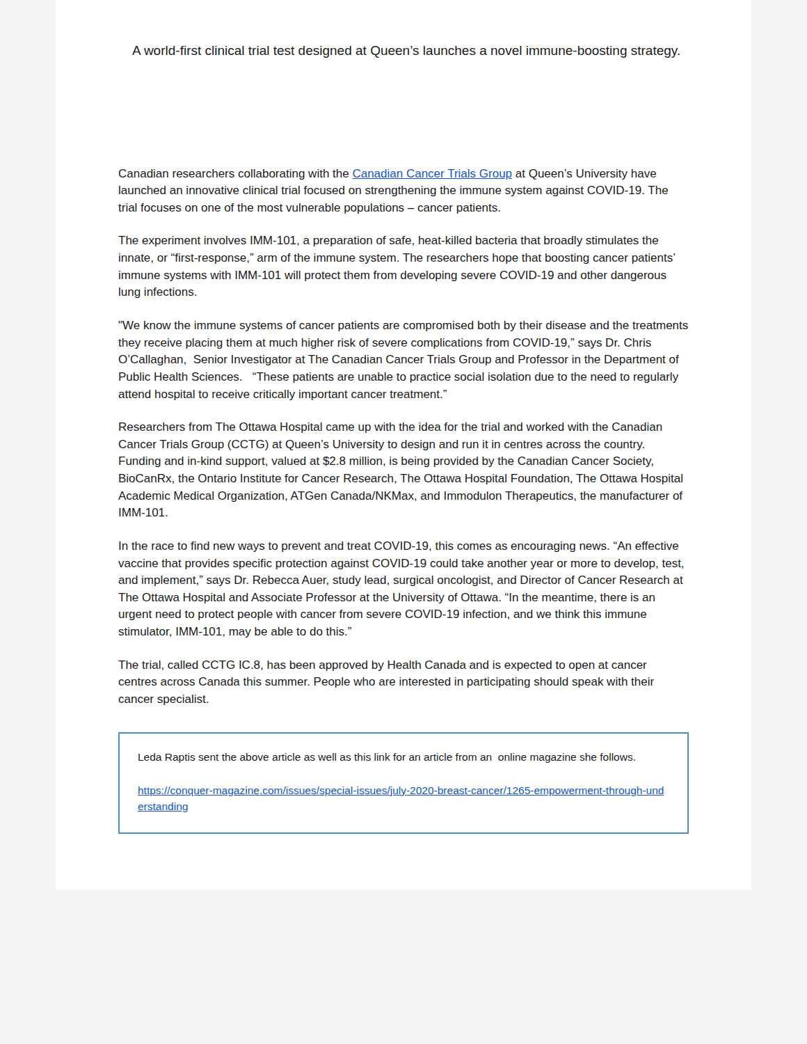A world-first clinical trial test designed at Queen’s launches a novel immune-boosting strategy.
Canadian researchers collaborating with the Canadian Cancer Trials Group at Queen’s University have launched an innovative clinical trial focused on strengthening the immune system against COVID-19. The trial focuses on one of the most vulnerable populations – cancer patients.
The experiment involves IMM-101, a preparation of safe, heat-killed bacteria that broadly stimulates the innate, or “first-response,” arm of the immune system. The researchers hope that boosting cancer patients’ immune systems with IMM-101 will protect them from developing severe COVID-19 and other dangerous lung infections.
"We know the immune systems of cancer patients are compromised both by their disease and the treatments they receive placing them at much higher risk of severe complications from COVID-19,” says Dr. Chris O’Callaghan, Senior Investigator at The Canadian Cancer Trials Group and Professor in the Department of Public Health Sciences. “These patients are unable to practice social isolation due to the need to regularly attend hospital to receive critically important cancer treatment.”
Researchers from The Ottawa Hospital came up with the idea for the trial and worked with the Canadian Cancer Trials Group (CCTG) at Queen’s University to design and run it in centres across the country. Funding and in-kind support, valued at $2.8 million, is being provided by the Canadian Cancer Society, BioCanRx, the Ontario Institute for Cancer Research, The Ottawa Hospital Foundation, The Ottawa Hospital Academic Medical Organization, ATGen Canada/NKMax, and Immodulon Therapeutics, the manufacturer of IMM-101.
In the race to find new ways to prevent and treat COVID-19, this comes as encouraging news. “An effective vaccine that provides specific protection against COVID-19 could take another year or more to develop, test, and implement,” says Dr. Rebecca Auer, study lead, surgical oncologist, and Director of Cancer Research at The Ottawa Hospital and Associate Professor at the University of Ottawa. “In the meantime, there is an urgent need to protect people with cancer from severe COVID-19 infection, and we think this immune stimulator, IMM-101, may be able to do this.”
The trial, called CCTG IC.8, has been approved by Health Canada and is expected to open at cancer centres across Canada this summer. People who are interested in participating should speak with their cancer specialist.
Leda Raptis sent the above article as well as this link for an article from an online magazine she follows.
https://conquer-magazine.com/issues/special-issues/july-2020-breast-cancer/1265-empowerment-through-understanding